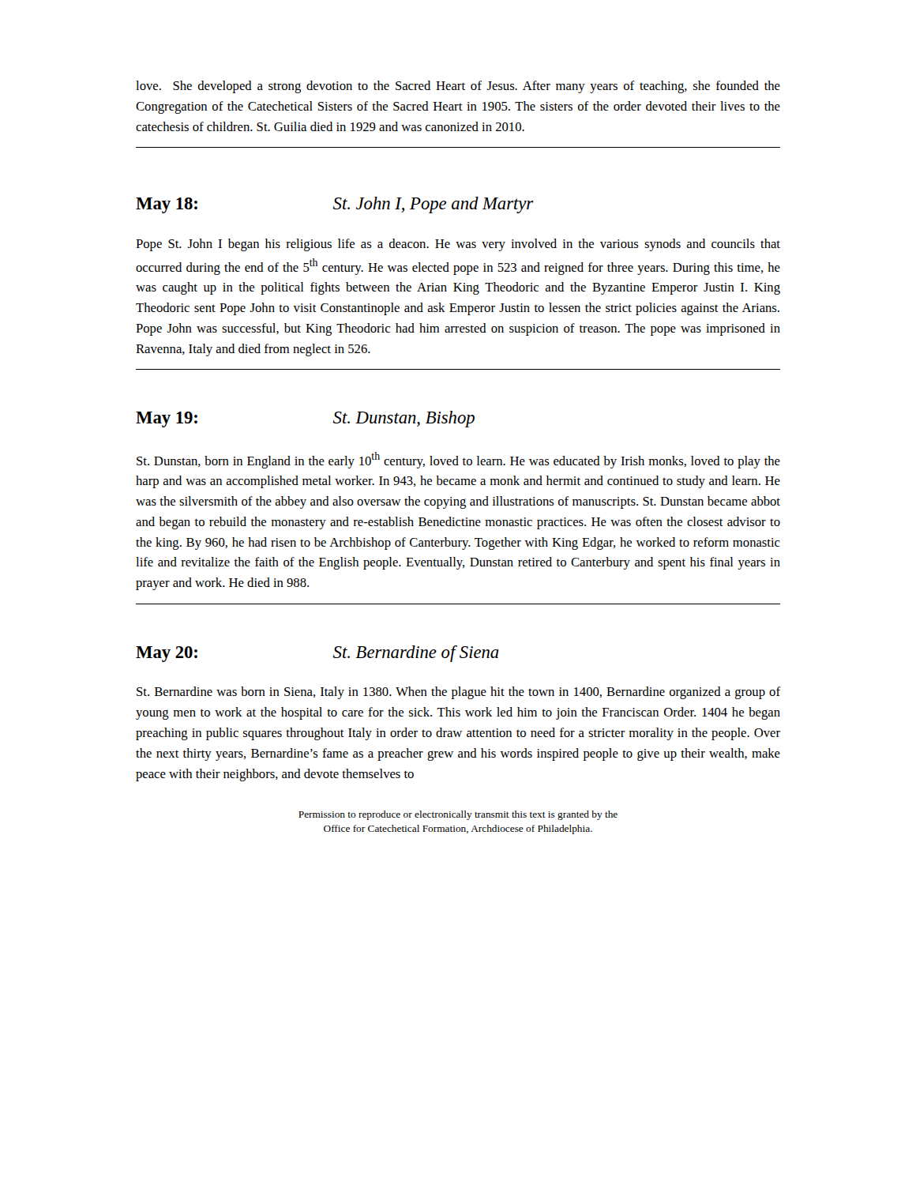love. She developed a strong devotion to the Sacred Heart of Jesus. After many years of teaching, she founded the Congregation of the Catechetical Sisters of the Sacred Heart in 1905. The sisters of the order devoted their lives to the catechesis of children. St. Guilia died in 1929 and was canonized in 2010.
May 18: St. John I, Pope and Martyr
Pope St. John I began his religious life as a deacon. He was very involved in the various synods and councils that occurred during the end of the 5th century. He was elected pope in 523 and reigned for three years. During this time, he was caught up in the political fights between the Arian King Theodoric and the Byzantine Emperor Justin I. King Theodoric sent Pope John to visit Constantinople and ask Emperor Justin to lessen the strict policies against the Arians. Pope John was successful, but King Theodoric had him arrested on suspicion of treason. The pope was imprisoned in Ravenna, Italy and died from neglect in 526.
May 19: St. Dunstan, Bishop
St. Dunstan, born in England in the early 10th century, loved to learn. He was educated by Irish monks, loved to play the harp and was an accomplished metal worker. In 943, he became a monk and hermit and continued to study and learn. He was the silversmith of the abbey and also oversaw the copying and illustrations of manuscripts. St. Dunstan became abbot and began to rebuild the monastery and re-establish Benedictine monastic practices. He was often the closest advisor to the king. By 960, he had risen to be Archbishop of Canterbury. Together with King Edgar, he worked to reform monastic life and revitalize the faith of the English people. Eventually, Dunstan retired to Canterbury and spent his final years in prayer and work. He died in 988.
May 20: St. Bernardine of Siena
St. Bernardine was born in Siena, Italy in 1380. When the plague hit the town in 1400, Bernardine organized a group of young men to work at the hospital to care for the sick. This work led him to join the Franciscan Order. 1404 he began preaching in public squares throughout Italy in order to draw attention to need for a stricter morality in the people. Over the next thirty years, Bernardine’s fame as a preacher grew and his words inspired people to give up their wealth, make peace with their neighbors, and devote themselves to
Permission to reproduce or electronically transmit this text is granted by the
Office for Catechetical Formation, Archdiocese of Philadelphia.